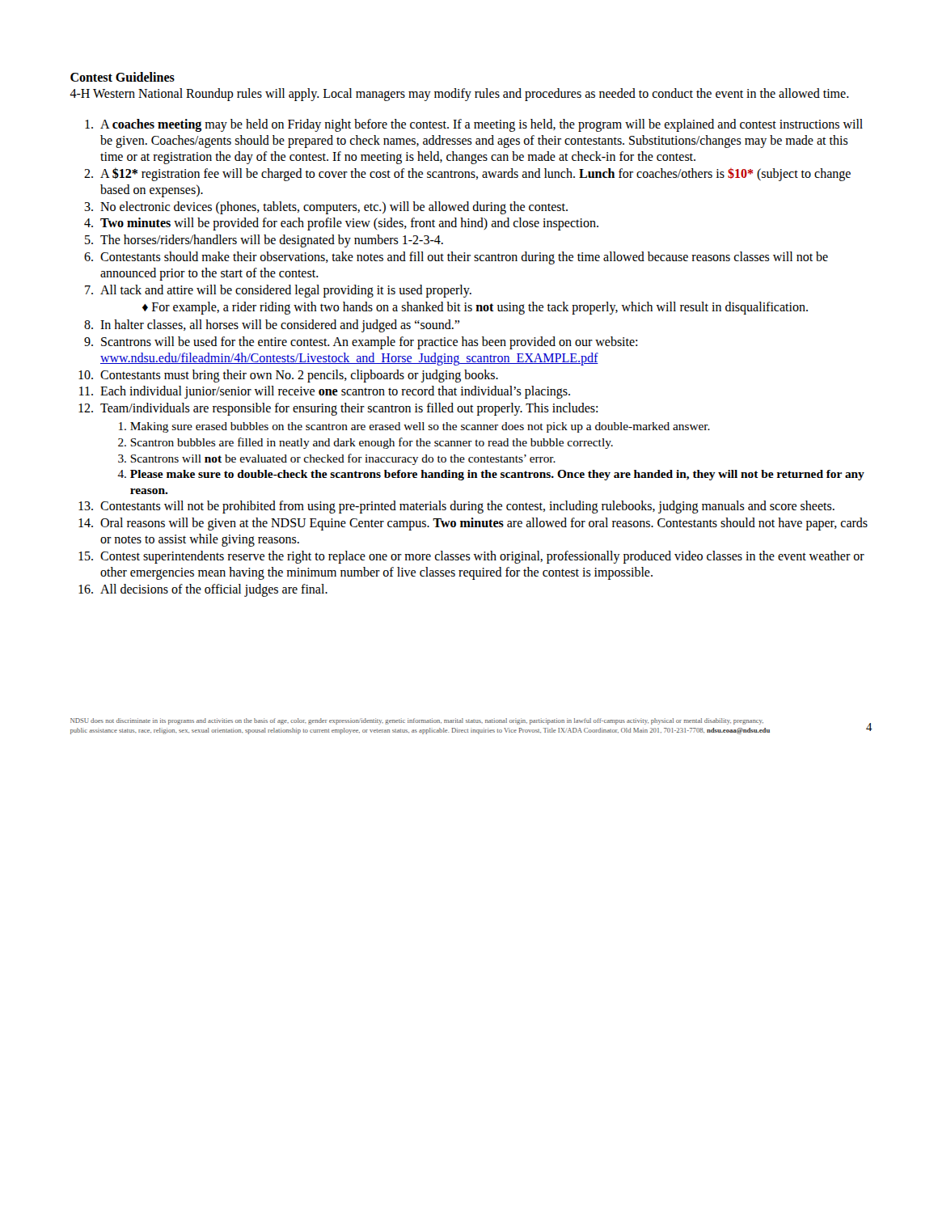Contest Guidelines
4-H Western National Roundup rules will apply. Local managers may modify rules and procedures as needed to conduct the event in the allowed time.
A coaches meeting may be held on Friday night before the contest. If a meeting is held, the program will be explained and contest instructions will be given. Coaches/agents should be prepared to check names, addresses and ages of their contestants. Substitutions/changes may be made at this time or at registration the day of the contest. If no meeting is held, changes can be made at check-in for the contest.
A $12* registration fee will be charged to cover the cost of the scantrons, awards and lunch. Lunch for coaches/others is $10* (subject to change based on expenses).
No electronic devices (phones, tablets, computers, etc.) will be allowed during the contest.
Two minutes will be provided for each profile view (sides, front and hind) and close inspection.
The horses/riders/handlers will be designated by numbers 1-2-3-4.
Contestants should make their observations, take notes and fill out their scantron during the time allowed because reasons classes will not be announced prior to the start of the contest.
All tack and attire will be considered legal providing it is used properly.
♦ For example, a rider riding with two hands on a shanked bit is not using the tack properly, which will result in disqualification.
In halter classes, all horses will be considered and judged as “sound.”
Scantrons will be used for the entire contest. An example for practice has been provided on our website: www.ndsu.edu/fileadmin/4h/Contests/Livestock_and_Horse_Judging_scantron_EXAMPLE.pdf
Contestants must bring their own No. 2 pencils, clipboards or judging books.
Each individual junior/senior will receive one scantron to record that individual’s placings.
Team/individuals are responsible for ensuring their scantron is filled out properly. This includes:
Making sure erased bubbles on the scantron are erased well so the scanner does not pick up a double-marked answer.
Scantron bubbles are filled in neatly and dark enough for the scanner to read the bubble correctly.
Scantrons will not be evaluated or checked for inaccuracy do to the contestants’ error.
Please make sure to double-check the scantrons before handing in the scantrons. Once they are handed in, they will not be returned for any reason.
Contestants will not be prohibited from using pre-printed materials during the contest, including rulebooks, judging manuals and score sheets.
Oral reasons will be given at the NDSU Equine Center campus. Two minutes are allowed for oral reasons. Contestants should not have paper, cards or notes to assist while giving reasons.
Contest superintendents reserve the right to replace one or more classes with original, professionally produced video classes in the event weather or other emergencies mean having the minimum number of live classes required for the contest is impossible.
All decisions of the official judges are final.
NDSU does not discriminate in its programs and activities on the basis of age, color, gender expression/identity, genetic information, marital status, national origin, participation in lawful off-campus activity, physical or mental disability, pregnancy, public assistance status, race, religion, sex, sexual orientation, spousal relationship to current employee, or veteran status, as applicable. Direct inquiries to Vice Provost, Title IX/ADA Coordinator, Old Main 201, 701-231-7708, ndsu.eoaa@ndsu.edu
4